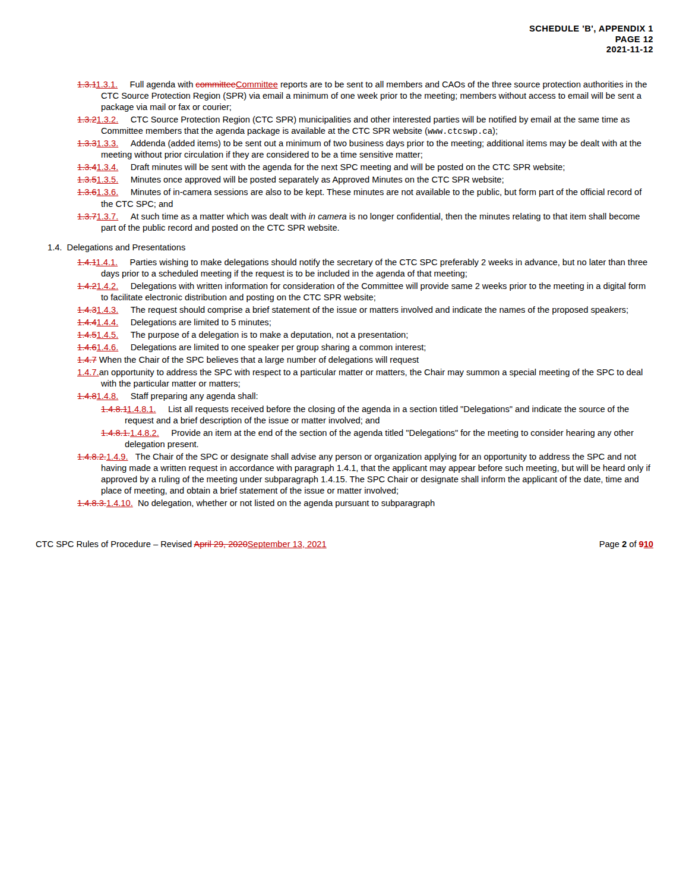SCHEDULE 'B', APPENDIX 1
PAGE 12
2021-11-12
1.3.11.3.1. Full agenda with committee Committee reports are to be sent to all members and CAOs of the three source protection authorities in the CTC Source Protection Region (SPR) via email a minimum of one week prior to the meeting; members without access to email will be sent a package via mail or fax or courier;
1.3.21.3.2. CTC Source Protection Region (CTC SPR) municipalities and other interested parties will be notified by email at the same time as Committee members that the agenda package is available at the CTC SPR website (www.ctcswp.ca);
1.3.31.3.3. Addenda (added items) to be sent out a minimum of two business days prior to the meeting; additional items may be dealt with at the meeting without prior circulation if they are considered to be a time sensitive matter;
1.3.41.3.4. Draft minutes will be sent with the agenda for the next SPC meeting and will be posted on the CTC SPR website;
1.3.51.3.5. Minutes once approved will be posted separately as Approved Minutes on the CTC SPR website;
1.3.61.3.6. Minutes of in-camera sessions are also to be kept. These minutes are not available to the public, but form part of the official record of the CTC SPC; and
1.3.71.3.7. At such time as a matter which was dealt with in camera is no longer confidential, then the minutes relating to that item shall become part of the public record and posted on the CTC SPR website.
1.4. Delegations and Presentations
1.4.11.4.1. Parties wishing to make delegations should notify the secretary of the CTC SPC preferably 2 weeks in advance, but no later than three days prior to a scheduled meeting if the request is to be included in the agenda of that meeting;
1.4.21.4.2. Delegations with written information for consideration of the Committee will provide same 2 weeks prior to the meeting in a digital form to facilitate electronic distribution and posting on the CTC SPR website;
1.4.31.4.3. The request should comprise a brief statement of the issue or matters involved and indicate the names of the proposed speakers;
1.4.41.4.4. Delegations are limited to 5 minutes;
1.4.51.4.5. The purpose of a delegation is to make a deputation, not a presentation;
1.4.61.4.6. Delegations are limited to one speaker per group sharing a common interest;
1.4.7 When the Chair of the SPC believes that a large number of delegations will request
1.4.7. an opportunity to address the SPC with respect to a particular matter or matters, the Chair may summon a special meeting of the SPC to deal with the particular matter or matters;
1.4.81.4.8. Staff preparing any agenda shall:
1.4.8.11.4.8.1. List all requests received before the closing of the agenda in a section titled "Delegations" and indicate the source of the request and a brief description of the issue or matter involved; and
1.4.8.1. 1.4.8.2. Provide an item at the end of the section of the agenda titled "Delegations" for the meeting to consider hearing any other delegation present.
1.4.8.2. 1.4.9. The Chair of the SPC or designate shall advise any person or organization applying for an opportunity to address the SPC and not having made a written request in accordance with paragraph 1.4.1, that the applicant may appear before such meeting, but will be heard only if approved by a ruling of the meeting under subparagraph 1.4.15. The SPC Chair or designate shall inform the applicant of the date, time and place of meeting, and obtain a brief statement of the issue or matter involved;
1.4.8.3. 1.4.10. No delegation, whether or not listed on the agenda pursuant to subparagraph
CTC SPC Rules of Procedure – Revised April 29, 2020 September 13, 2021
Page 2 of 910